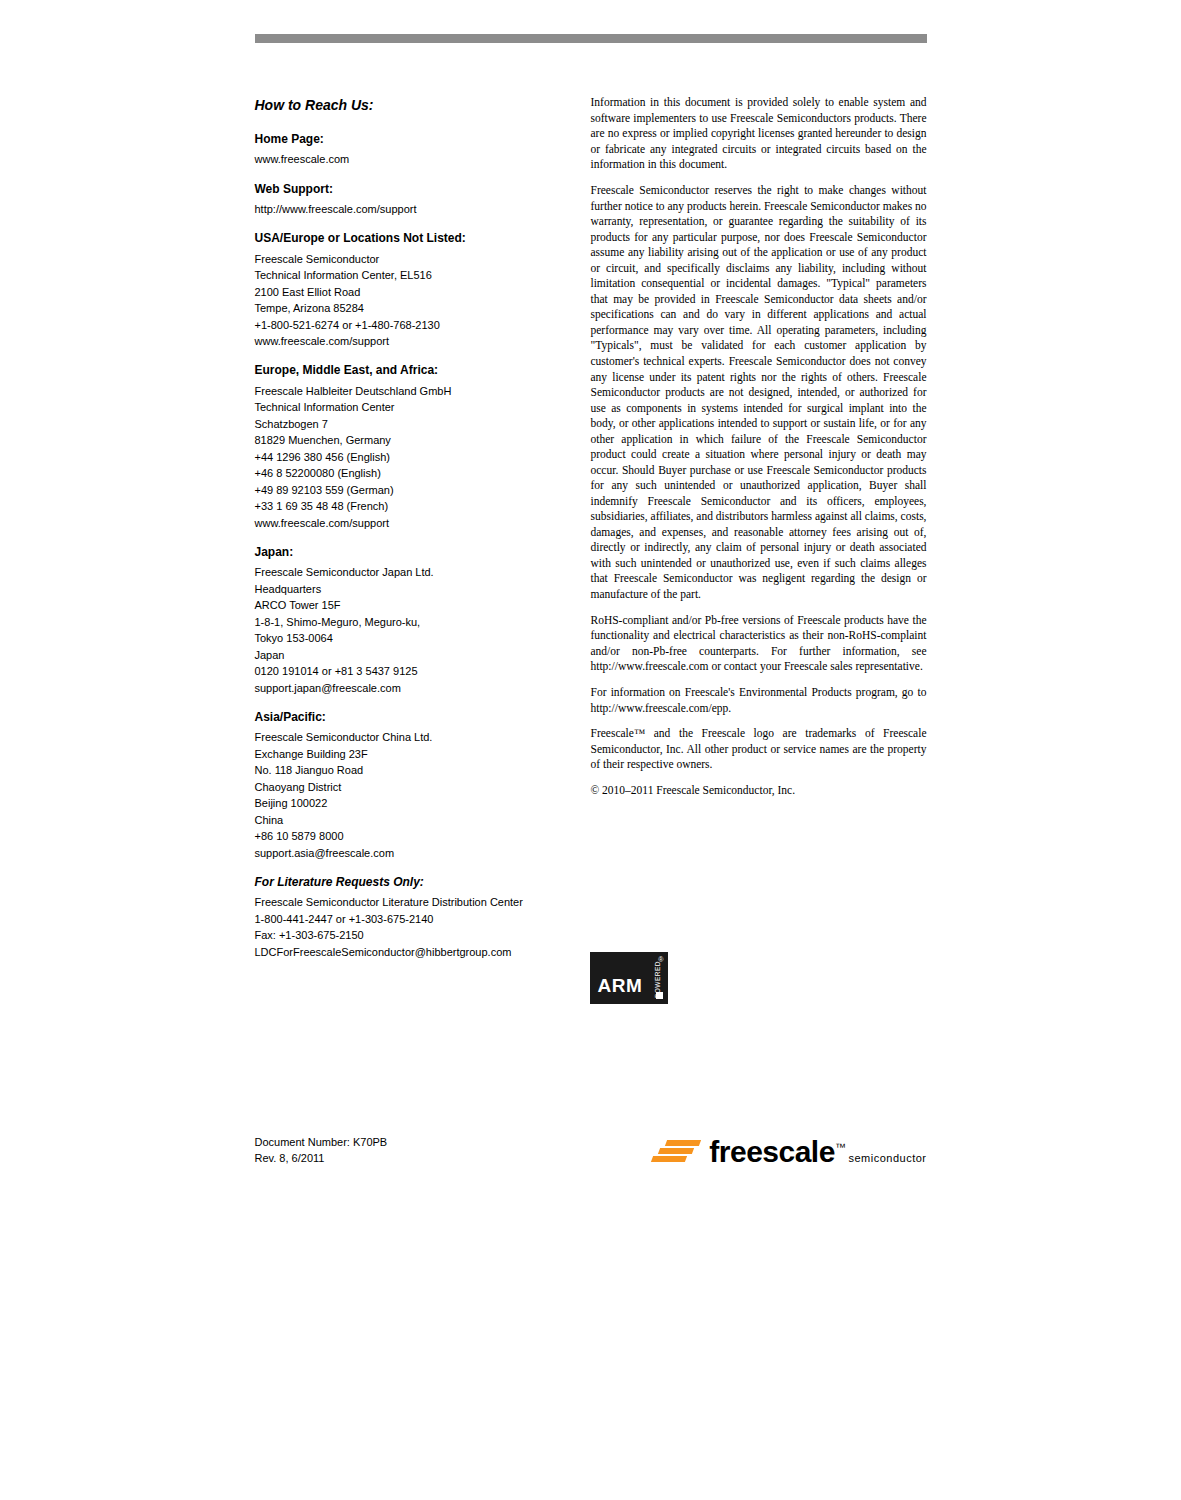How to Reach Us:
Home Page:
www.freescale.com
Web Support:
http://www.freescale.com/support
USA/Europe or Locations Not Listed:
Freescale Semiconductor
Technical Information Center, EL516
2100 East Elliot Road
Tempe, Arizona 85284
+1-800-521-6274 or +1-480-768-2130
www.freescale.com/support
Europe, Middle East, and Africa:
Freescale Halbleiter Deutschland GmbH
Technical Information Center
Schatzbogen 7
81829 Muenchen, Germany
+44 1296 380 456 (English)
+46 8 52200080 (English)
+49 89 92103 559 (German)
+33 1 69 35 48 48 (French)
www.freescale.com/support
Japan:
Freescale Semiconductor Japan Ltd.
Headquarters
ARCO Tower 15F
1-8-1, Shimo-Meguro, Meguro-ku,
Tokyo 153-0064
Japan
0120 191014 or +81 3 5437 9125
support.japan@freescale.com
Asia/Pacific:
Freescale Semiconductor China Ltd.
Exchange Building 23F
No. 118 Jianguo Road
Chaoyang District
Beijing 100022
China
+86 10 5879 8000
support.asia@freescale.com
For Literature Requests Only:
Freescale Semiconductor Literature Distribution Center
1-800-441-2447 or +1-303-675-2140
Fax: +1-303-675-2150
LDCForFreescaleSemiconductor@hibbertgroup.com
Information in this document is provided solely to enable system and software implementers to use Freescale Semiconductors products. There are no express or implied copyright licenses granted hereunder to design or fabricate any integrated circuits or integrated circuits based on the information in this document.
Freescale Semiconductor reserves the right to make changes without further notice to any products herein. Freescale Semiconductor makes no warranty, representation, or guarantee regarding the suitability of its products for any particular purpose, nor does Freescale Semiconductor assume any liability arising out of the application or use of any product or circuit, and specifically disclaims any liability, including without limitation consequential or incidental damages. "Typical" parameters that may be provided in Freescale Semiconductor data sheets and/or specifications can and do vary in different applications and actual performance may vary over time. All operating parameters, including "Typicals", must be validated for each customer application by customer's technical experts. Freescale Semiconductor does not convey any license under its patent rights nor the rights of others. Freescale Semiconductor products are not designed, intended, or authorized for use as components in systems intended for surgical implant into the body, or other applications intended to support or sustain life, or for any other application in which failure of the Freescale Semiconductor product could create a situation where personal injury or death may occur. Should Buyer purchase or use Freescale Semiconductor products for any such unintended or unauthorized application, Buyer shall indemnify Freescale Semiconductor and its officers, employees, subsidiaries, affiliates, and distributors harmless against all claims, costs, damages, and expenses, and reasonable attorney fees arising out of, directly or indirectly, any claim of personal injury or death associated with such unintended or unauthorized use, even if such claims alleges that Freescale Semiconductor was negligent regarding the design or manufacture of the part.
RoHS-compliant and/or Pb-free versions of Freescale products have the functionality and electrical characteristics as their non-RoHS-complaint and/or non-Pb-free counterparts. For further information, see http://www.freescale.com or contact your Freescale sales representative.
For information on Freescale's Environmental Products program, go to http://www.freescale.com/epp.
Freescale™ and the Freescale logo are trademarks of Freescale Semiconductor, Inc. All other product or service names are the property of their respective owners.
© 2010–2011 Freescale Semiconductor, Inc.
® ARM POWERED
Document Number: K70PB
Rev. 8, 6/2011
freescale™ semiconductor